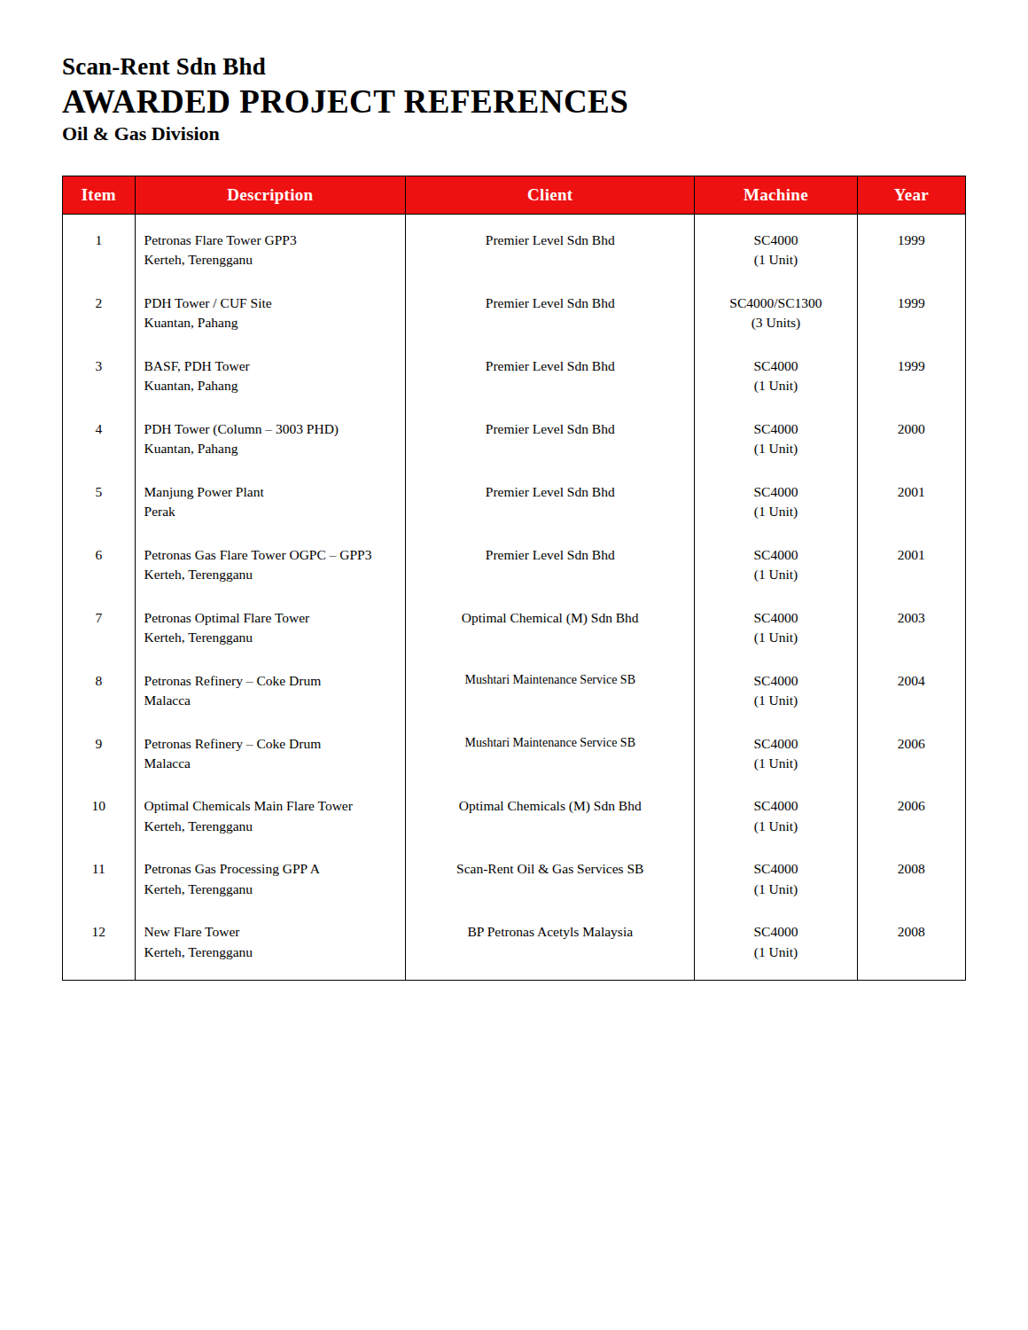Scan-Rent Sdn Bhd
Awarded Project References
Oil & Gas Division
Awarded project references, Oil & Gas Division
| Item | Description | Client | Machine | Year |
| --- | --- | --- | --- | --- |
| 1 | Petronas Flare Tower GPP3 Kerteh, Terengganu | Premier Level Sdn Bhd | SC4000 (1 Unit) | 1999 |
| 2 | PDH Tower / CUF Site Kuantan, Pahang | Premier Level Sdn Bhd | SC4000/SC1300 (3 Units) | 1999 |
| 3 | BASF, PDH Tower Kuantan, Pahang | Premier Level Sdn Bhd | SC4000 (1 Unit) | 1999 |
| 4 | PDH Tower (Column – 3003 PHD) Kuantan, Pahang | Premier Level Sdn Bhd | SC4000 (1 Unit) | 2000 |
| 5 | Manjung Power Plant Perak | Premier Level Sdn Bhd | SC4000 (1 Unit) | 2001 |
| 6 | Petronas Gas Flare Tower OGPC – GPP3 Kerteh, Terengganu | Premier Level Sdn Bhd | SC4000 (1 Unit) | 2001 |
| 7 | Petronas Optimal Flare Tower Kerteh, Terengganu | Optimal Chemical (M) Sdn Bhd | SC4000 (1 Unit) | 2003 |
| 8 | Petronas Refinery – Coke Drum Malacca | Mushtari Maintenance Service SB | SC4000 (1 Unit) | 2004 |
| 9 | Petronas Refinery – Coke Drum Malacca | Mushtari Maintenance Service SB | SC4000 (1 Unit) | 2006 |
| 10 | Optimal Chemicals Main Flare Tower Kerteh, Terengganu | Optimal Chemicals (M) Sdn Bhd | SC4000 (1 Unit) | 2006 |
| 11 | Petronas Gas Processing GPP A Kerteh, Terengganu | Scan-Rent Oil & Gas Services SB | SC4000 (1 Unit) | 2008 |
| 12 | New Flare Tower Kerteh, Terengganu | BP Petronas Acetyls Malaysia | SC4000 (1 Unit) | 2008 |